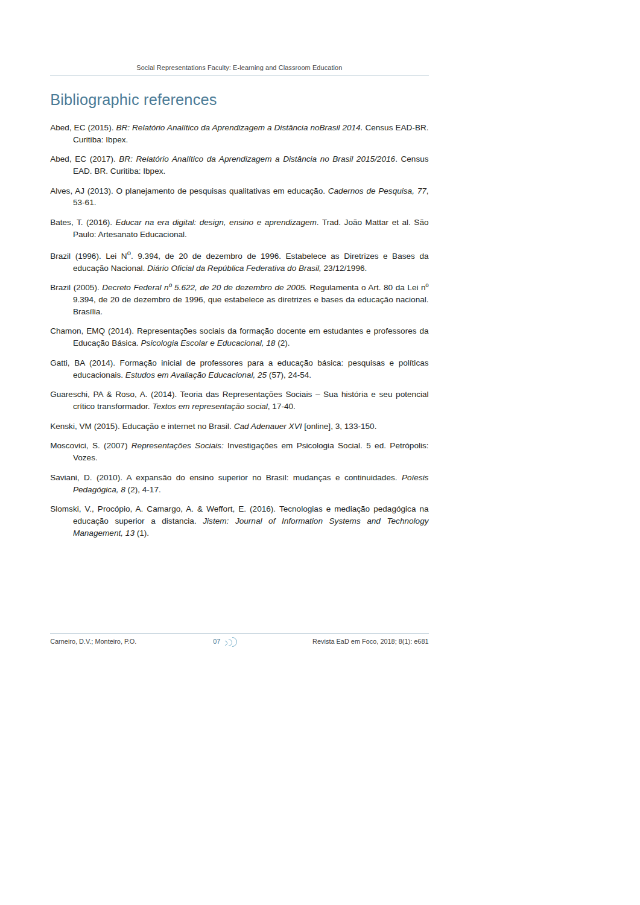Social Representations Faculty: E-learning and Classroom Education
Bibliographic references
Abed, EC (2015). BR: Relatório Analítico da Aprendizagem a Distância noBrasil 2014. Census EAD-BR. Curitiba: Ibpex.
Abed, EC (2017). BR: Relatório Analítico da Aprendizagem a Distância no Brasil 2015/2016. Census EAD. BR. Curitiba: Ibpex.
Alves, AJ (2013). O planejamento de pesquisas qualitativas em educação. Cadernos de Pesquisa, 77, 53-61.
Bates, T. (2016). Educar na era digital: design, ensino e aprendizagem. Trad. João Mattar et al. São Paulo: Artesanato Educacional.
Brazil (1996). Lei No. 9.394, de 20 de dezembro de 1996. Estabelece as Diretrizes e Bases da educação Nacional. Diário Oficial da República Federativa do Brasil, 23/12/1996.
Brazil (2005). Decreto Federal nº 5.622, de 20 de dezembro de 2005. Regulamenta o Art. 80 da Lei nº 9.394, de 20 de dezembro de 1996, que estabelece as diretrizes e bases da educação nacional. Brasília.
Chamon, EMQ (2014). Representações sociais da formação docente em estudantes e professores da Educação Básica. Psicologia Escolar e Educacional, 18 (2).
Gatti, BA (2014). Formação inicial de professores para a educação básica: pesquisas e políticas educacionais. Estudos em Avaliação Educacional, 25 (57), 24-54.
Guareschi, PA & Roso, A. (2014). Teoria das Representações Sociais – Sua história e seu potencial crítico transformador. Textos em representação social, 17-40.
Kenski, VM (2015). Educação e internet no Brasil. Cad Adenauer XVI [online], 3, 133-150.
Moscovici, S. (2007) Representações Sociais: Investigações em Psicologia Social. 5 ed. Petrópolis: Vozes.
Saviani, D. (2010). A expansão do ensino superior no Brasil: mudanças e continuidades. Poíesis Pedagógica, 8 (2), 4-17.
Slomski, V., Procópio, A. Camargo, A. & Weffort, E. (2016). Tecnologias e mediação pedagógica na educação superior a distancia. Jistem: Journal of Information Systems and Technology Management, 13 (1).
Carneiro, D.V.; Monteiro, P.O.
07
Revista EaD em Foco, 2018; 8(1): e681